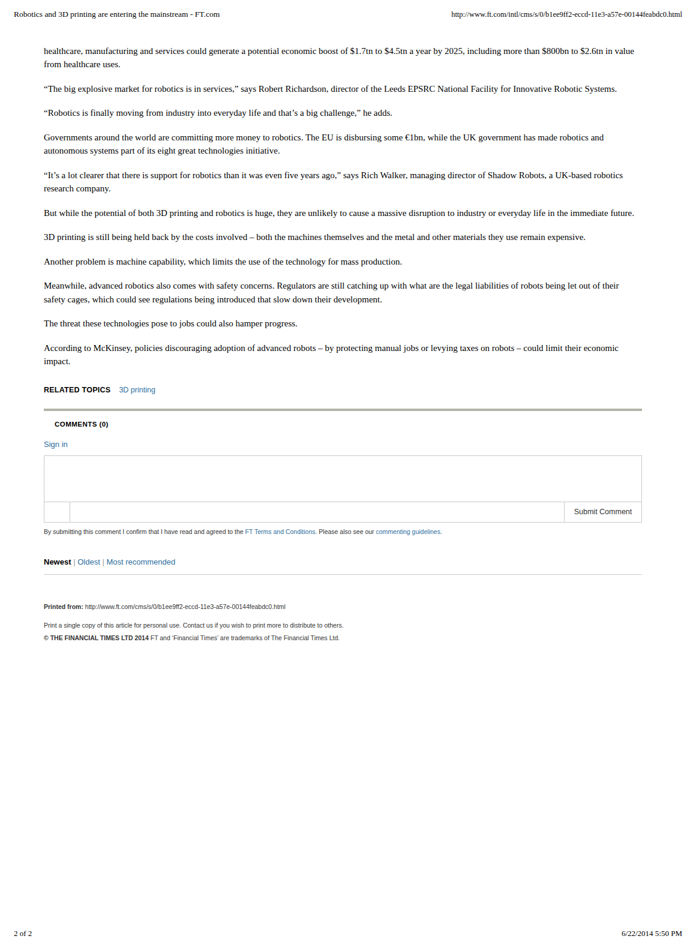Robotics and 3D printing are entering the mainstream - FT.com
http://www.ft.com/intl/cms/s/0/b1ee9ff2-eccd-11e3-a57e-00144feabdc0.html
healthcare, manufacturing and services could generate a potential economic boost of $1.7tn to $4.5tn a year by 2025, including more than $800bn to $2.6tn in value from healthcare uses.
“The big explosive market for robotics is in services,” says Robert Richardson, director of the Leeds EPSRC National Facility for Innovative Robotic Systems.
“Robotics is finally moving from industry into everyday life and that’s a big challenge,” he adds.
Governments around the world are committing more money to robotics. The EU is disbursing some €1bn, while the UK government has made robotics and autonomous systems part of its eight great technologies initiative.
“It’s a lot clearer that there is support for robotics than it was even five years ago,” says Rich Walker, managing director of Shadow Robots, a UK-based robotics research company.
But while the potential of both 3D printing and robotics is huge, they are unlikely to cause a massive disruption to industry or everyday life in the immediate future.
3D printing is still being held back by the costs involved – both the machines themselves and the metal and other materials they use remain expensive.
Another problem is machine capability, which limits the use of the technology for mass production.
Meanwhile, advanced robotics also comes with safety concerns. Regulators are still catching up with what are the legal liabilities of robots being let out of their safety cages, which could see regulations being introduced that slow down their development.
The threat these technologies pose to jobs could also hamper progress.
According to McKinsey, policies discouraging adoption of advanced robots – by protecting manual jobs or levying taxes on robots – could limit their economic impact.
RELATED TOPICS 3D printing
COMMENTS (0)
Sign in
Submit Comment
By submitting this comment I confirm that I have read and agreed to the FT Terms and Conditions. Please also see our commenting guidelines.
Newest | Oldest | Most recommended
Printed from: http://www.ft.com/cms/s/0/b1ee9ff2-eccd-11e3-a57e-00144feabdc0.html
Print a single copy of this article for personal use. Contact us if you wish to print more to distribute to others.
© THE FINANCIAL TIMES LTD 2014 FT and ‘Financial Times’ are trademarks of The Financial Times Ltd.
2 of 2
6/22/2014 5:50 PM